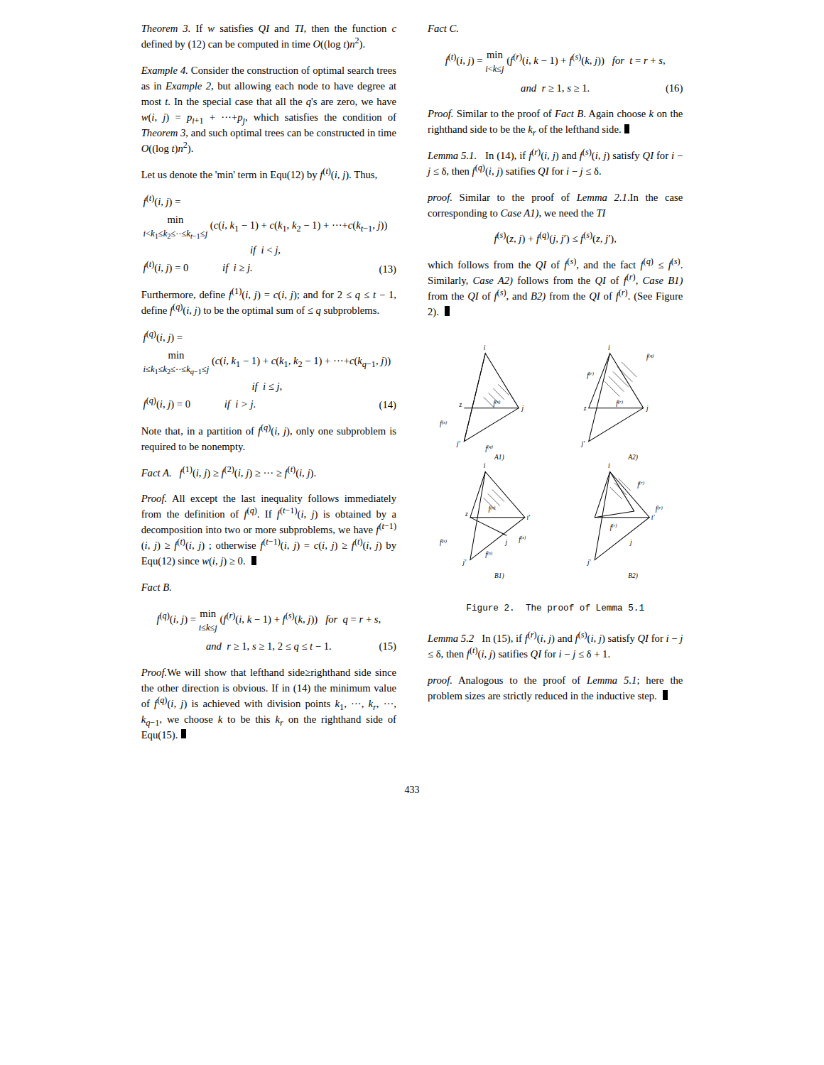Theorem 3. If w satisfies QI and TI, then the function c defined by (12) can be computed in time O((log t)n2).
Example 4. Consider the construction of optimal search trees as in Example 2, but allowing each node to have degree at most t. In the special case that all the q's are zero, we have w(i, j) = pi+1 + ···+pj, which satisfies the condition of Theorem 3, and such optimal trees can be constructed in time O((log t)n2).
Let us denote the 'min' term in Equ(12) by f(t)(i, j). Thus,
| f ( t ) ( i , j ) = | |
| min i < k 1 ≤ k 2 ≤··≤ k t −1 ≤ j ( c ( i , k 1 − 1) + c ( k 1 , k 2 − 1) + ···+ c ( k t −1 , j )) |
| if i < j , |
| f ( t ) ( i , j ) = 0 if i ≥ j . |
(13)
Furthermore, define f(1)(i, j) = c(i, j); and for 2 ≤ q ≤ t − 1, define f(q)(i, j) to be the optimal sum of ≤ q subproblems.
| f ( q ) ( i , j ) = |
| min i ≤ k 1 ≤ k 2 ≤··≤ k q −1 ≤ j ( c ( i , k 1 − 1) + c ( k 1 , k 2 − 1) + ···+ c ( k q −1 , j )) |
| if i ≤ j , |
| f ( q ) ( i , j ) = 0 if i > j . |
(14)
Note that, in a partition of f(q)(i, j), only one subproblem is required to be nonempty.
Fact A. f(1)(i, j) ≥ f(2)(i, j) ≥ ··· ≥ f(t)(i, j).
Proof. All except the last inequality follows immediately from the definition of f(q). If f(t−1)(i, j) is obtained by a decomposition into two or more subproblems, we have f(t−1)(i, j) ≥ f(t)(i, j) ; otherwise f(t−1)(i, j) = c(i, j) ≥ f(t)(i, j) by Equ(12) since w(i, j) ≥ 0.
Fact B.
f(q)(i, j) = min i≤k≤j (f(r)(i, k − 1) + f(s)(k, j)) for q = r + s,
and r ≥ 1, s ≥ 1, 2 ≤ q ≤ t − 1.
(15)
Proof. We will show that lefthand side≥righthand side since the other direction is obvious. If in (14) the minimum value of f(q)(i, j) is achieved with division points k1, ···, kr, ···, kq−1, we choose k to be this kr on the righthand side of Equ(15).
Fact C.
f(t)(i, j) = min i<k≤j (f(r)(i, k − 1) + f(s)(k, j)) for t = r + s,
and r ≥ 1, s ≥ 1.
(16)
Proof. Similar to the proof of Fact B. Again choose k on the righthand side to be the kr of the lefthand side.
Lemma 5.1. In (14), if f(r)(i, j) and f(s)(i, j) satisfy QI for i − j ≤ δ, then f(q)(i, j) satifies QI for i − j ≤ δ.
proof. Similar to the proof of Lemma 2.1.In the case corresponding to Case A1), we need the TI
f(s)(z, j) + f(q)(j, j′) ≤ f(s)(z, j′),
which follows from the QI of f(s), and the fact f(q) ≤ f(s). Similarly, Case A2) follows from the QI of f(r), Case B1) from the QI of f(s), and B2) from the QI of f(r). (See Figure 2).
i j j′ z f(s) f(s) f(q) A1) i j j′ z f(q) f(r) f(r) A2) i i′ j j′ z f(s) f(s) f(s) f(s) B1) i i′ j j′ f(r) f(r) f(r) B2)
Figure 2. The proof of Lemma 5.1
Lemma 5.2 In (15), if f(r)(i, j) and f(s)(i, j) satisfy QI for i − j ≤ δ, then f(t)(i, j) satifies QI for i − j ≤ δ + 1.
proof. Analogous to the proof of Lemma 5.1; here the problem sizes are strictly reduced in the inductive step.
433